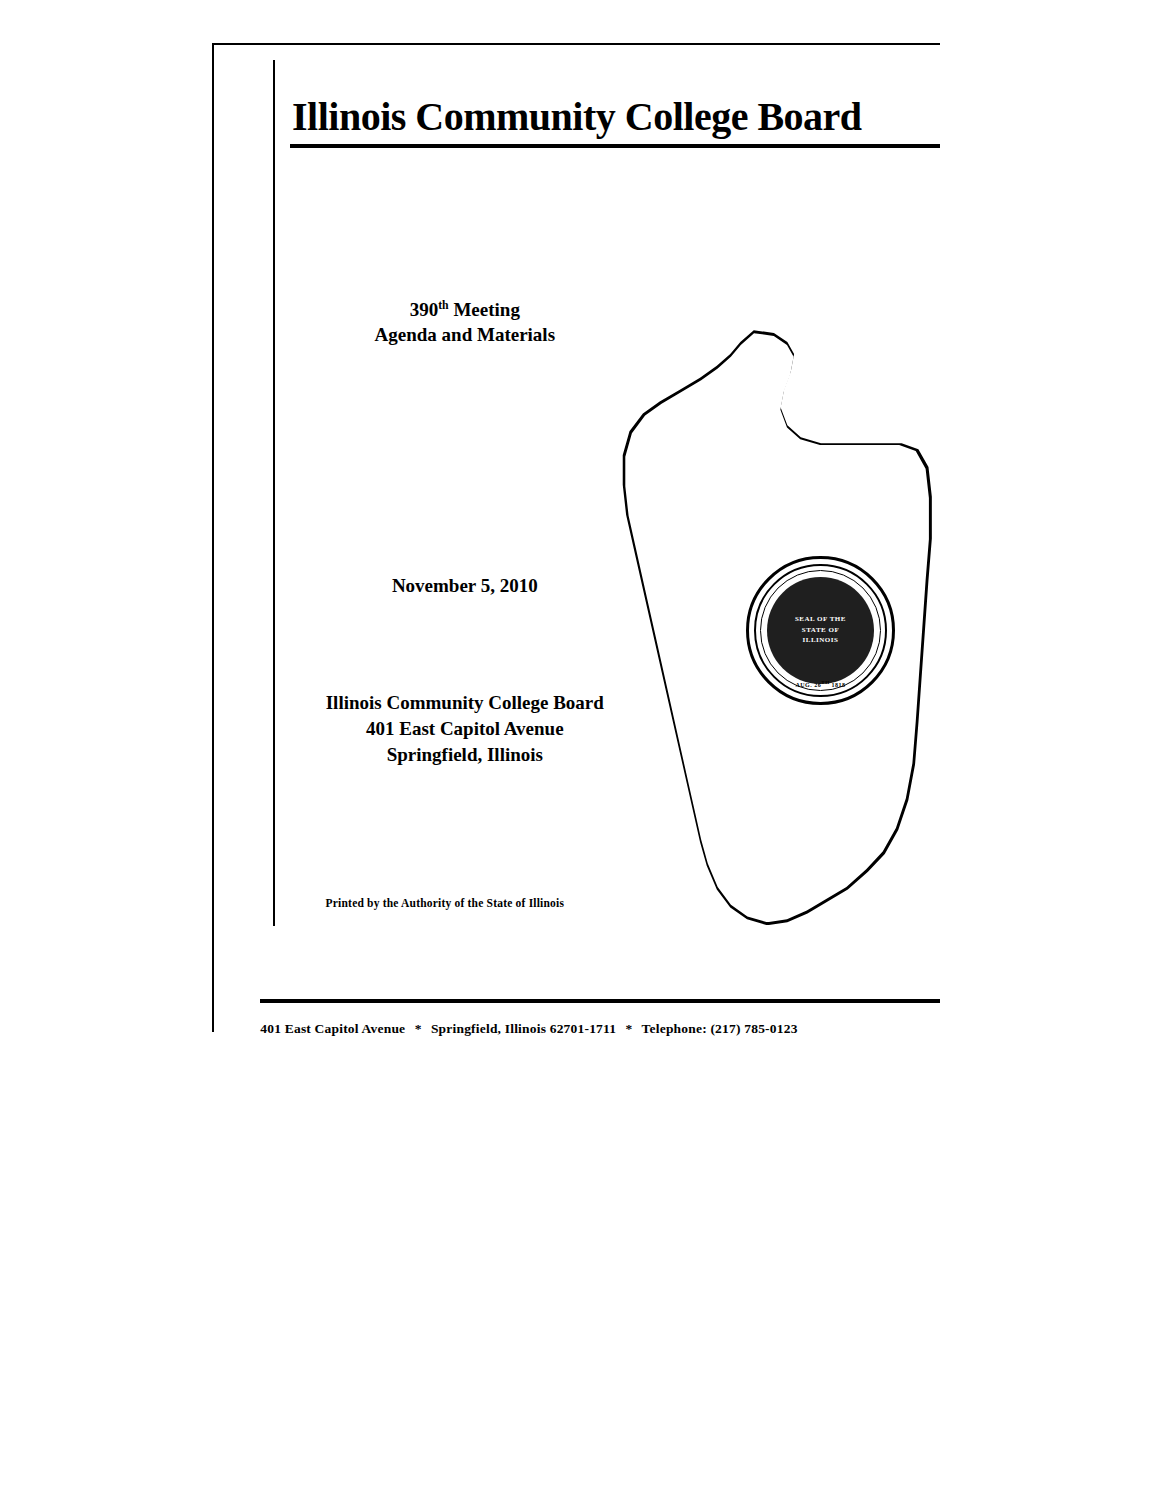Illinois Community College Board
SEAL OF THE
STATE OF
ILLINOIS
AUG. 26TH 1818
390th Meeting
Agenda and Materials
November 5, 2010
Illinois Community College Board
401 East Capitol Avenue
Springfield, Illinois
Printed by the Authority of the State of Illinois
401 East Capitol Avenue * Springfield, Illinois 62701-1711 * Telephone: (217) 785-0123